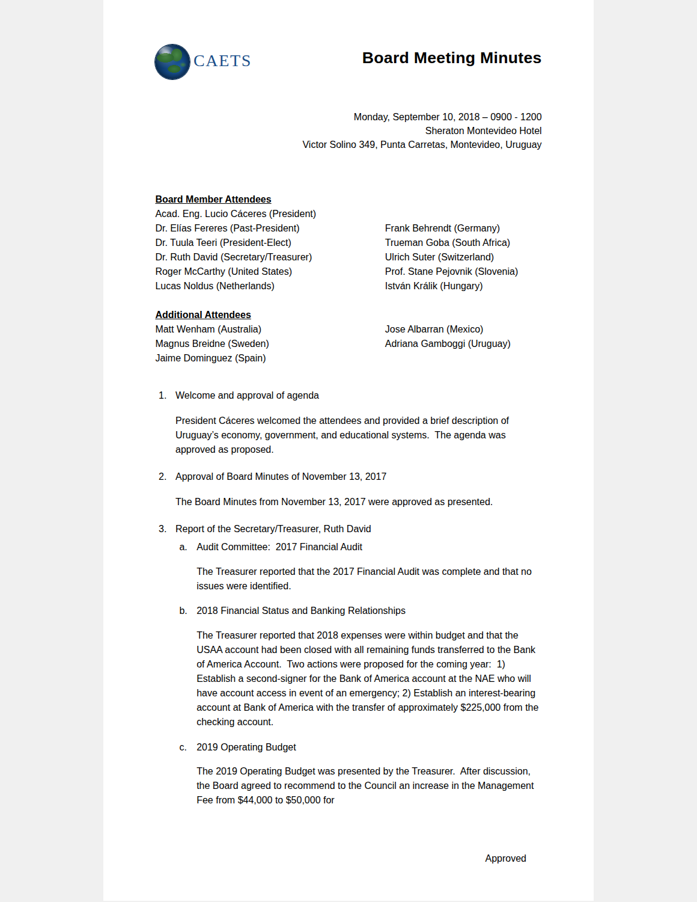CAETS
Board Meeting Minutes
Monday, September 10, 2018 – 0900 - 1200
Sheraton Montevideo Hotel
Victor Solino 349, Punta Carretas, Montevideo, Uruguay
Board Member Attendees
Acad. Eng. Lucio Cáceres (President)
Dr. Elías Fereres (Past-President)
Frank Behrendt (Germany)
Dr. Tuula Teeri (President-Elect)
Trueman Goba (South Africa)
Dr. Ruth David (Secretary/Treasurer)
Ulrich Suter (Switzerland)
Roger McCarthy (United States)
Prof. Stane Pejovnik (Slovenia)
Lucas Noldus (Netherlands)
István Králik (Hungary)
Additional Attendees
Matt Wenham (Australia)
Jose Albarran (Mexico)
Magnus Breidne (Sweden)
Adriana Gamboggi (Uruguay)
Jaime Dominguez (Spain)
Welcome and approval of agenda
President Cáceres welcomed the attendees and provided a brief description of Uruguay’s economy, government, and educational systems. The agenda was approved as proposed.
Approval of Board Minutes of November 13, 2017
The Board Minutes from November 13, 2017 were approved as presented.
Report of the Secretary/Treasurer, Ruth David
Audit Committee: 2017 Financial Audit
The Treasurer reported that the 2017 Financial Audit was complete and that no issues were identified.
2018 Financial Status and Banking Relationships
The Treasurer reported that 2018 expenses were within budget and that the USAA account had been closed with all remaining funds transferred to the Bank of America Account. Two actions were proposed for the coming year: 1) Establish a second-signer for the Bank of America account at the NAE who will have account access in event of an emergency; 2) Establish an interest-bearing account at Bank of America with the transfer of approximately $225,000 from the checking account.
2019 Operating Budget
The 2019 Operating Budget was presented by the Treasurer. After discussion, the Board agreed to recommend to the Council an increase in the Management Fee from $44,000 to $50,000 for
Approved